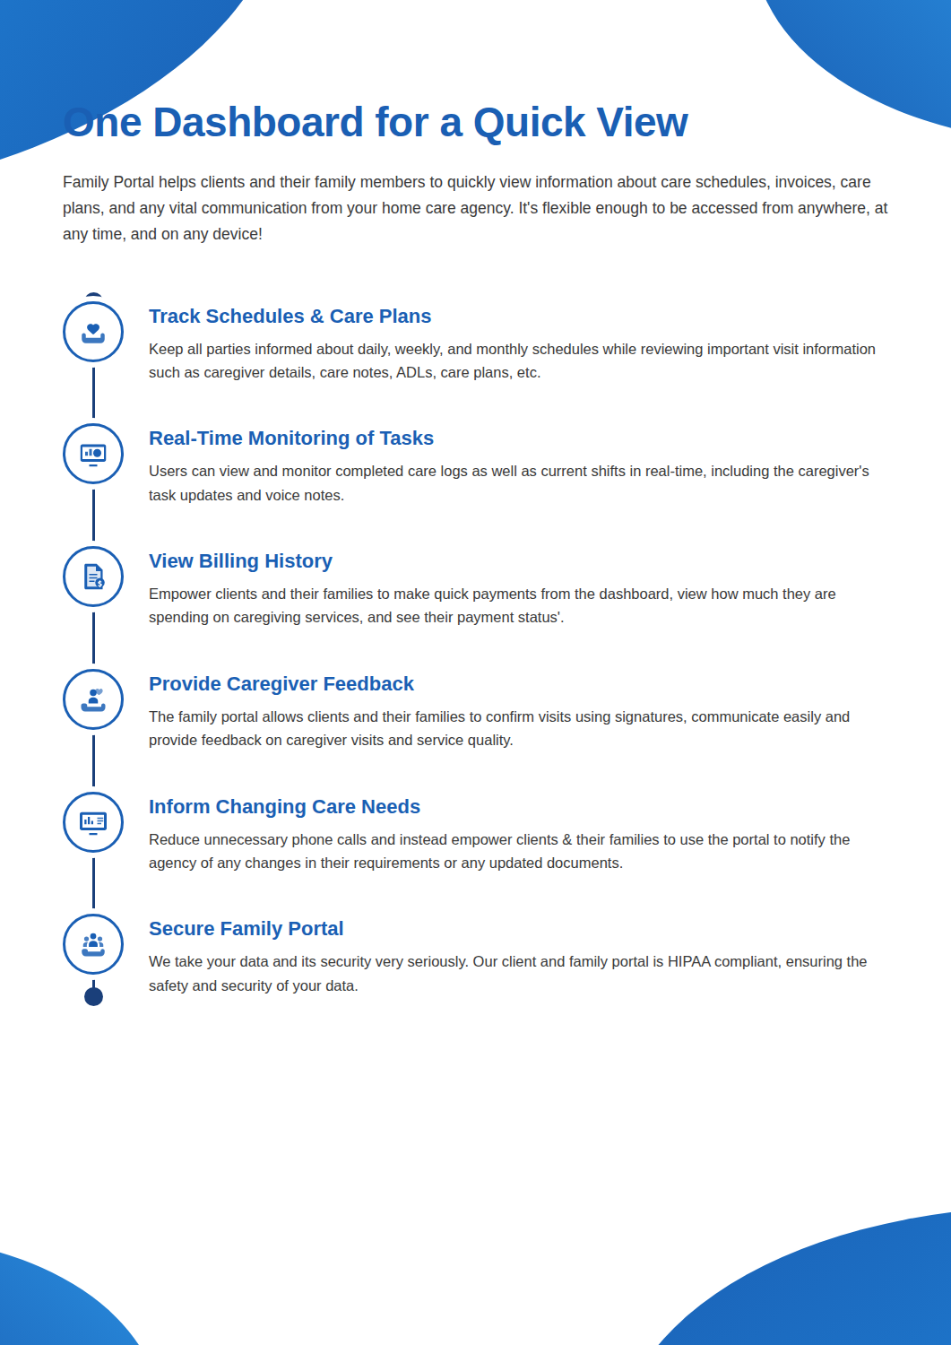One Dashboard for a Quick View
Family Portal helps clients and their family members to quickly view information about care schedules, invoices, care plans, and any vital communication from your home care agency. It's flexible enough to be accessed from anywhere, at any time, and on any device!
Track Schedules & Care Plans
Keep all parties informed about daily, weekly, and monthly schedules while reviewing important visit information such as caregiver details, care notes, ADLs, care plans, etc.
Real-Time Monitoring of Tasks
Users can view and monitor completed care logs as well as current shifts in real-time, including the caregiver's task updates and voice notes.
View Billing History
Empower clients and their families to make quick payments from the dashboard, view how much they are spending on caregiving services, and see their payment status'.
Provide Caregiver Feedback
The family portal allows clients and their families to confirm visits using signatures, communicate easily and provide feedback on caregiver visits and service quality.
Inform Changing Care Needs
Reduce unnecessary phone calls and instead empower clients & their families to use the portal to notify the agency of any changes in their requirements or any updated documents.
Secure Family Portal
We take your data and its security very seriously. Our client and family portal is HIPAA compliant, ensuring the safety and security of your data.